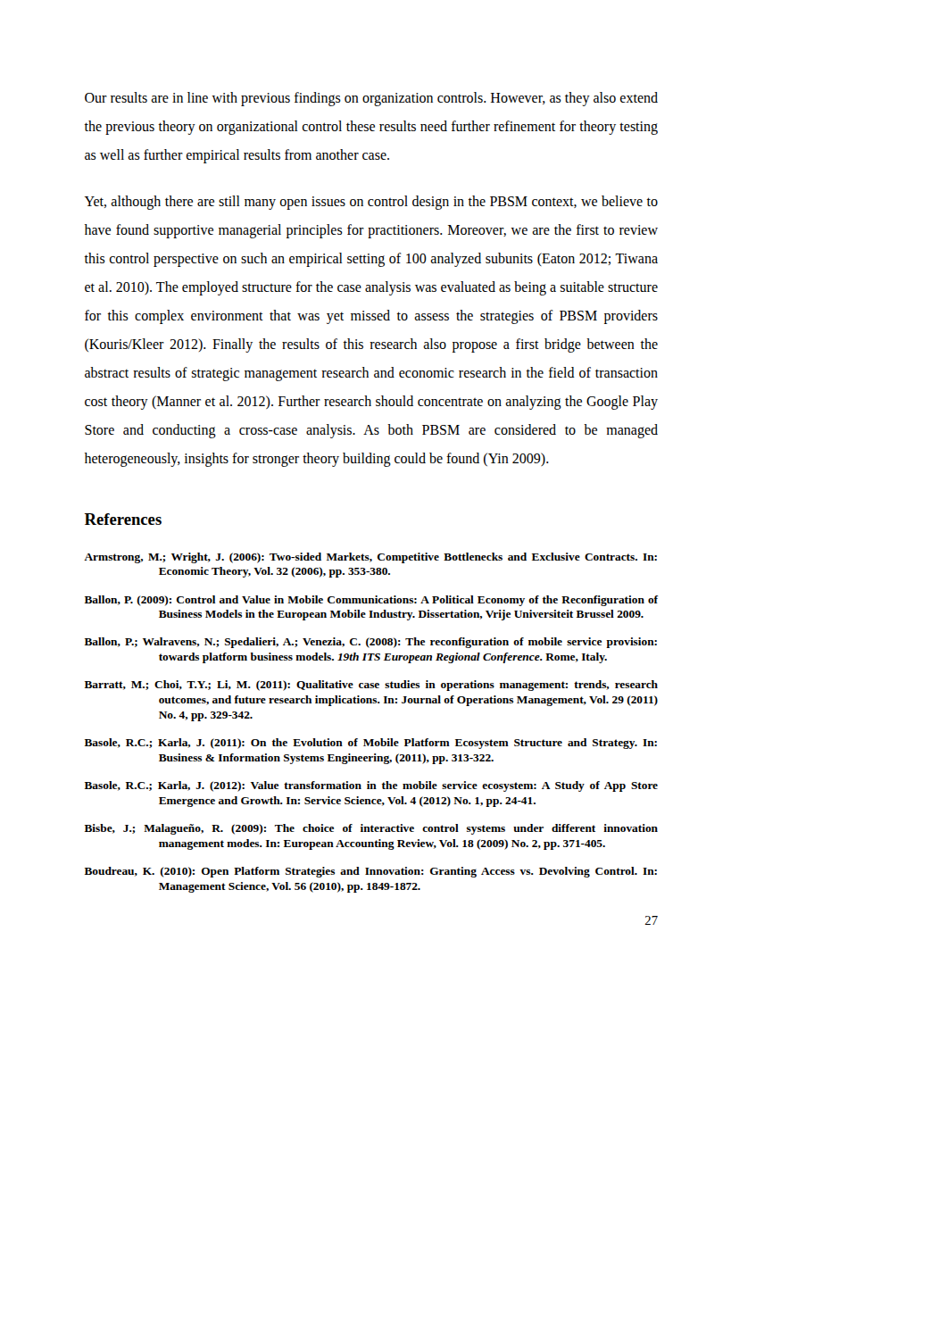Our results are in line with previous findings on organization controls. However, as they also extend the previous theory on organizational control these results need further refinement for theory testing as well as further empirical results from another case.
Yet, although there are still many open issues on control design in the PBSM context, we believe to have found supportive managerial principles for practitioners. Moreover, we are the first to review this control perspective on such an empirical setting of 100 analyzed subunits (Eaton 2012; Tiwana et al. 2010). The employed structure for the case analysis was evaluated as being a suitable structure for this complex environment that was yet missed to assess the strategies of PBSM providers (Kouris/Kleer 2012). Finally the results of this research also propose a first bridge between the abstract results of strategic management research and economic research in the field of transaction cost theory (Manner et al. 2012). Further research should concentrate on analyzing the Google Play Store and conducting a cross-case analysis. As both PBSM are considered to be managed heterogeneously, insights for stronger theory building could be found (Yin 2009).
References
Armstrong, M.; Wright, J. (2006): Two-sided Markets, Competitive Bottlenecks and Exclusive Contracts. In: Economic Theory, Vol. 32 (2006), pp. 353-380.
Ballon, P. (2009): Control and Value in Mobile Communications: A Political Economy of the Reconfiguration of Business Models in the European Mobile Industry. Dissertation, Vrije Universiteit Brussel 2009.
Ballon, P.; Walravens, N.; Spedalieri, A.; Venezia, C. (2008): The reconfiguration of mobile service provision: towards platform business models. 19th ITS European Regional Conference. Rome, Italy.
Barratt, M.; Choi, T.Y.; Li, M. (2011): Qualitative case studies in operations management: trends, research outcomes, and future research implications. In: Journal of Operations Management, Vol. 29 (2011) No. 4, pp. 329-342.
Basole, R.C.; Karla, J. (2011): On the Evolution of Mobile Platform Ecosystem Structure and Strategy. In: Business & Information Systems Engineering, (2011), pp. 313-322.
Basole, R.C.; Karla, J. (2012): Value transformation in the mobile service ecosystem: A Study of App Store Emergence and Growth. In: Service Science, Vol. 4 (2012) No. 1, pp. 24-41.
Bisbe, J.; Malagueño, R. (2009): The choice of interactive control systems under different innovation management modes. In: European Accounting Review, Vol. 18 (2009) No. 2, pp. 371-405.
Boudreau, K. (2010): Open Platform Strategies and Innovation: Granting Access vs. Devolving Control. In: Management Science, Vol. 56 (2010), pp. 1849-1872.
27